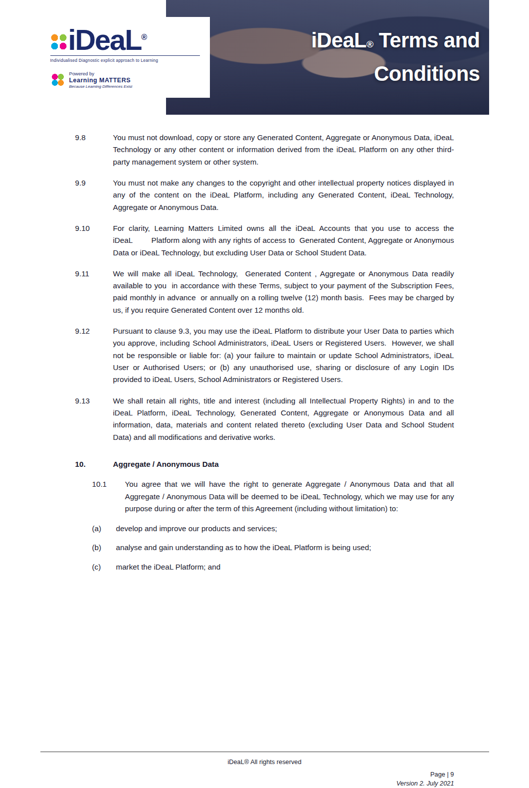iDeaL®
Individualised Diagnostic explicit approach to Learning
Powered by Learning MATTERS Because Learning Differences Exist
iDeaL® Terms and Conditions
9.8 You must not download, copy or store any Generated Content, Aggregate or Anonymous Data, iDeaL Technology or any other content or information derived from the iDeaL Platform on any other third-party management system or other system.
9.9 You must not make any changes to the copyright and other intellectual property notices displayed in any of the content on the iDeaL Platform, including any Generated Content, iDeaL Technology, Aggregate or Anonymous Data.
9.10 For clarity, Learning Matters Limited owns all the iDeaL Accounts that you use to access the iDeaL Platform along with any rights of access to Generated Content, Aggregate or Anonymous Data or iDeaL Technology, but excluding User Data or School Student Data.
9.11 We will make all iDeaL Technology, Generated Content , Aggregate or Anonymous Data readily available to you in accordance with these Terms, subject to your payment of the Subscription Fees, paid monthly in advance or annually on a rolling twelve (12) month basis. Fees may be charged by us, if you require Generated Content over 12 months old.
9.12 Pursuant to clause 9.3, you may use the iDeaL Platform to distribute your User Data to parties which you approve, including School Administrators, iDeaL Users or Registered Users. However, we shall not be responsible or liable for: (a) your failure to maintain or update School Administrators, iDeaL User or Authorised Users; or (b) any unauthorised use, sharing or disclosure of any Login IDs provided to iDeaL Users, School Administrators or Registered Users.
9.13 We shall retain all rights, title and interest (including all Intellectual Property Rights) in and to the iDeaL Platform, iDeaL Technology, Generated Content, Aggregate or Anonymous Data and all information, data, materials and content related thereto (excluding User Data and School Student Data) and all modifications and derivative works.
10. Aggregate / Anonymous Data
10.1 You agree that we will have the right to generate Aggregate / Anonymous Data and that all Aggregate / Anonymous Data will be deemed to be iDeaL Technology, which we may use for any purpose during or after the term of this Agreement (including without limitation) to:
(a) develop and improve our products and services;
(b) analyse and gain understanding as to how the iDeaL Platform is being used;
(c) market the iDeaL Platform; and
iDeaL® All rights reserved
Page | 9
Version 2. July 2021